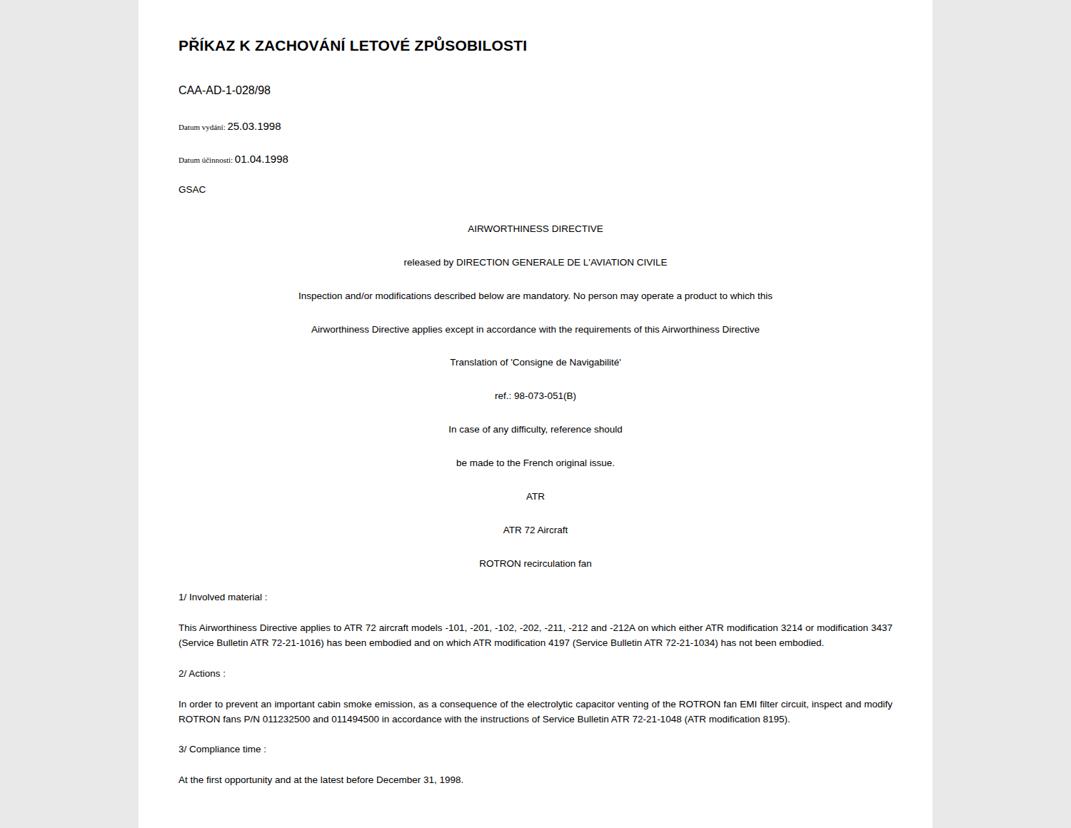PŘÍKAZ K ZACHOVÁNÍ LETOVÉ ZPŮSOBILOSTI
CAA-AD-1-028/98
Datum vydání: 25.03.1998
Datum účinnosti: 01.04.1998
GSAC
AIRWORTHINESS DIRECTIVE
released by DIRECTION GENERALE DE L'AVIATION CIVILE
Inspection and/or modifications described below are mandatory. No person may operate a product to which this
Airworthiness Directive applies except in accordance with the requirements of this Airworthiness Directive
Translation of 'Consigne de Navigabilité'
ref.: 98-073-051(B)
In case of any difficulty, reference should
be made to the French original issue.
ATR
ATR 72 Aircraft
ROTRON recirculation fan
1/ Involved material :
This Airworthiness Directive applies to ATR 72 aircraft models -101, -201, -102, -202, -211, -212 and -212A on which either ATR modification 3214 or modification 3437 (Service Bulletin ATR 72-21-1016) has been embodied and on which ATR modification 4197 (Service Bulletin ATR 72-21-1034) has not been embodied.
2/ Actions :
In order to prevent an important cabin smoke emission, as a consequence of the electrolytic capacitor venting of the ROTRON fan EMI filter circuit, inspect and modify ROTRON fans P/N 011232500 and 011494500 in accordance with the instructions of Service Bulletin ATR 72-21-1048 (ATR modification 8195).
3/ Compliance time :
At the first opportunity and at the latest before December 31, 1998.